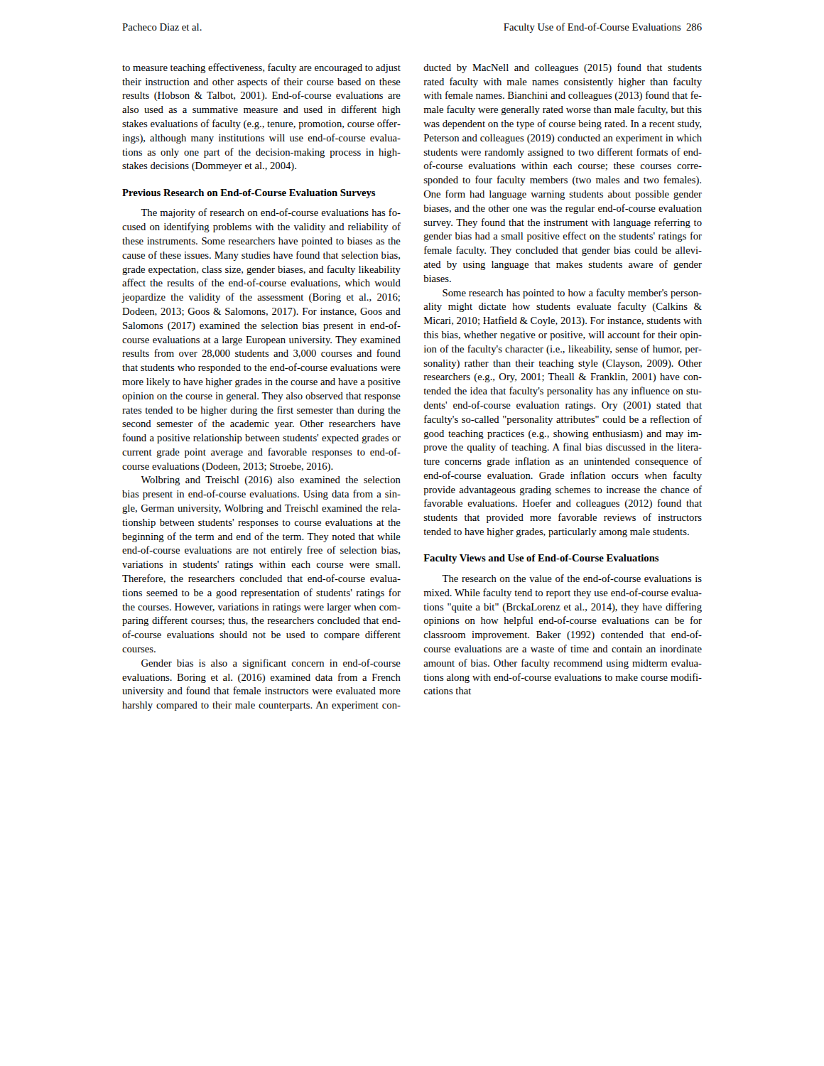Pacheco Diaz et al.
Faculty Use of End-of-Course Evaluations 286
to measure teaching effectiveness, faculty are encouraged to adjust their instruction and other aspects of their course based on these results (Hobson & Talbot, 2001). End-of-course evaluations are also used as a summative measure and used in different high stakes evaluations of faculty (e.g., tenure, promotion, course offerings), although many institutions will use end-of-course evaluations as only one part of the decision-making process in high-stakes decisions (Dommeyer et al., 2004).
Previous Research on End-of-Course Evaluation Surveys
The majority of research on end-of-course evaluations has focused on identifying problems with the validity and reliability of these instruments. Some researchers have pointed to biases as the cause of these issues. Many studies have found that selection bias, grade expectation, class size, gender biases, and faculty likeability affect the results of the end-of-course evaluations, which would jeopardize the validity of the assessment (Boring et al., 2016; Dodeen, 2013; Goos & Salomons, 2017). For instance, Goos and Salomons (2017) examined the selection bias present in end-of-course evaluations at a large European university. They examined results from over 28,000 students and 3,000 courses and found that students who responded to the end-of-course evaluations were more likely to have higher grades in the course and have a positive opinion on the course in general. They also observed that response rates tended to be higher during the first semester than during the second semester of the academic year. Other researchers have found a positive relationship between students' expected grades or current grade point average and favorable responses to end-of-course evaluations (Dodeen, 2013; Stroebe, 2016).
Wolbring and Treischl (2016) also examined the selection bias present in end-of-course evaluations. Using data from a single, German university, Wolbring and Treischl examined the relationship between students' responses to course evaluations at the beginning of the term and end of the term. They noted that while end-of-course evaluations are not entirely free of selection bias, variations in students' ratings within each course were small. Therefore, the researchers concluded that end-of-course evaluations seemed to be a good representation of students' ratings for the courses. However, variations in ratings were larger when comparing different courses; thus, the researchers concluded that end-of-course evaluations should not be used to compare different courses.
Gender bias is also a significant concern in end-of-course evaluations. Boring et al. (2016) examined data from a French university and found that female instructors were evaluated more harshly compared to their male counterparts. An experiment conducted by MacNell and colleagues (2015) found that students rated faculty with male names consistently higher than faculty with female names. Bianchini and colleagues (2013) found that female faculty were generally rated worse than male faculty, but this was dependent on the type of course being rated. In a recent study, Peterson and colleagues (2019) conducted an experiment in which students were randomly assigned to two different formats of end-of-course evaluations within each course; these courses corresponded to four faculty members (two males and two females). One form had language warning students about possible gender biases, and the other one was the regular end-of-course evaluation survey. They found that the instrument with language referring to gender bias had a small positive effect on the students' ratings for female faculty. They concluded that gender bias could be alleviated by using language that makes students aware of gender biases.
Some research has pointed to how a faculty member's personality might dictate how students evaluate faculty (Calkins & Micari, 2010; Hatfield & Coyle, 2013). For instance, students with this bias, whether negative or positive, will account for their opinion of the faculty's character (i.e., likeability, sense of humor, personality) rather than their teaching style (Clayson, 2009). Other researchers (e.g., Ory, 2001; Theall & Franklin, 2001) have contended the idea that faculty's personality has any influence on students' end-of-course evaluation ratings. Ory (2001) stated that faculty's so-called "personality attributes" could be a reflection of good teaching practices (e.g., showing enthusiasm) and may improve the quality of teaching. A final bias discussed in the literature concerns grade inflation as an unintended consequence of end-of-course evaluation. Grade inflation occurs when faculty provide advantageous grading schemes to increase the chance of favorable evaluations. Hoefer and colleagues (2012) found that students that provided more favorable reviews of instructors tended to have higher grades, particularly among male students.
Faculty Views and Use of End-of-Course Evaluations
The research on the value of the end-of-course evaluations is mixed. While faculty tend to report they use end-of-course evaluations "quite a bit" (BrckaLorenz et al., 2014), they have differing opinions on how helpful end-of-course evaluations can be for classroom improvement. Baker (1992) contended that end-of-course evaluations are a waste of time and contain an inordinate amount of bias. Other faculty recommend using midterm evaluations along with end-of-course evaluations to make course modifications that